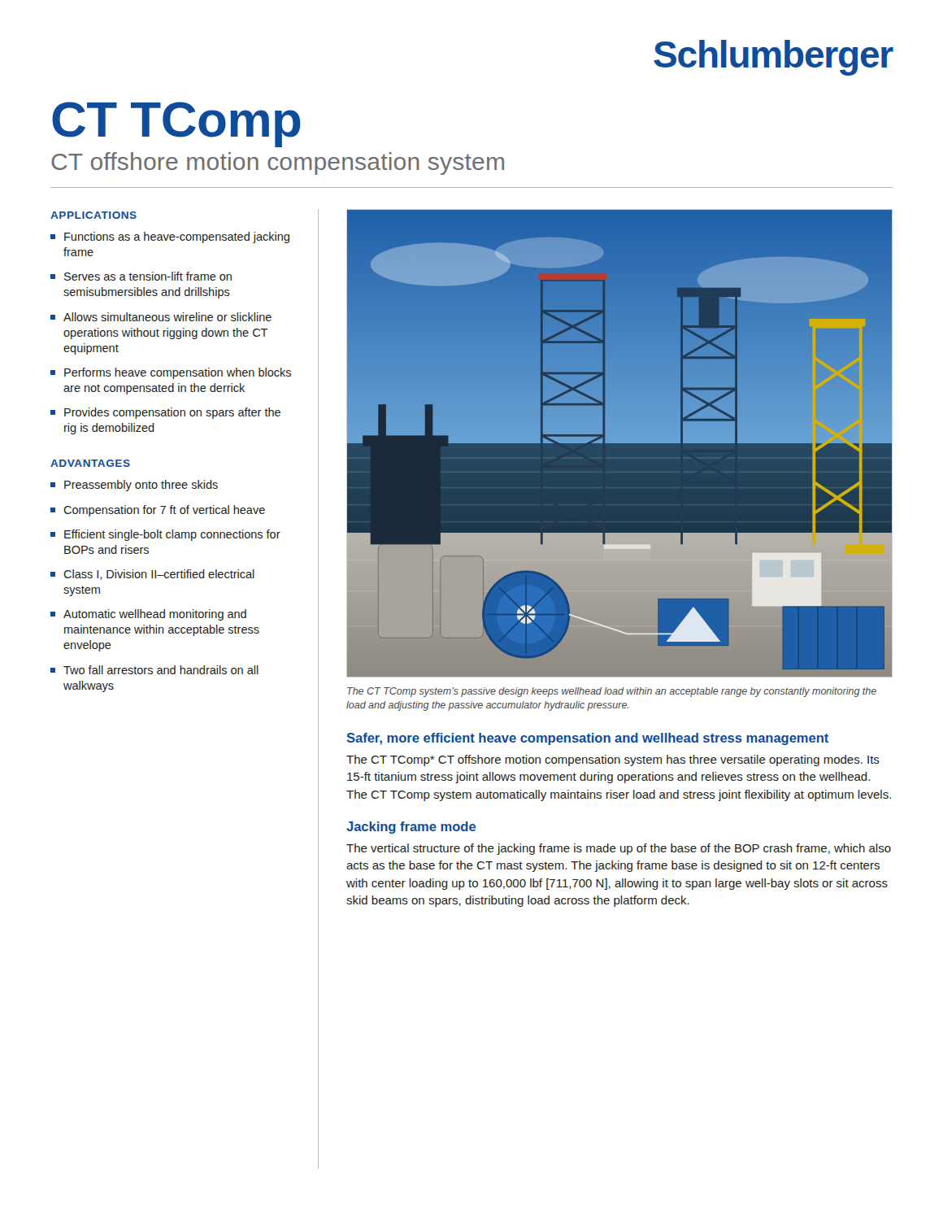Schlumberger
CT TComp
CT offshore motion compensation system
Applications
Functions as a heave-compensated jacking frame
Serves as a tension-lift frame on semisubmersibles and drillships
Allows simultaneous wireline or slickline operations without rigging down the CT equipment
Performs heave compensation when blocks are not compensated in the derrick
Provides compensation on spars after the rig is demobilized
Advantages
Preassembly onto three skids
Compensation for 7 ft of vertical heave
Efficient single-bolt clamp connections for BOPs and risers
Class I, Division II–certified electrical system
Automatic wellhead monitoring and maintenance within acceptable stress envelope
Two fall arrestors and handrails on all walkways
The CT TComp system’s passive design keeps wellhead load within an acceptable range by constantly monitoring the load and adjusting the passive accumulator hydraulic pressure.
Safer, more efficient heave compensation and wellhead stress management
The CT TComp* CT offshore motion compensation system has three versatile operating modes. Its 15-ft titanium stress joint allows movement during operations and relieves stress on the wellhead. The CT TComp system automatically maintains riser load and stress joint flexibility at optimum levels.
Jacking frame mode
The vertical structure of the jacking frame is made up of the base of the BOP crash frame, which also acts as the base for the CT mast system. The jacking frame base is designed to sit on 12-ft centers with center loading up to 160,000 lbf [711,700 N], allowing it to span large well-bay slots or sit across skid beams on spars, distributing load across the platform deck.